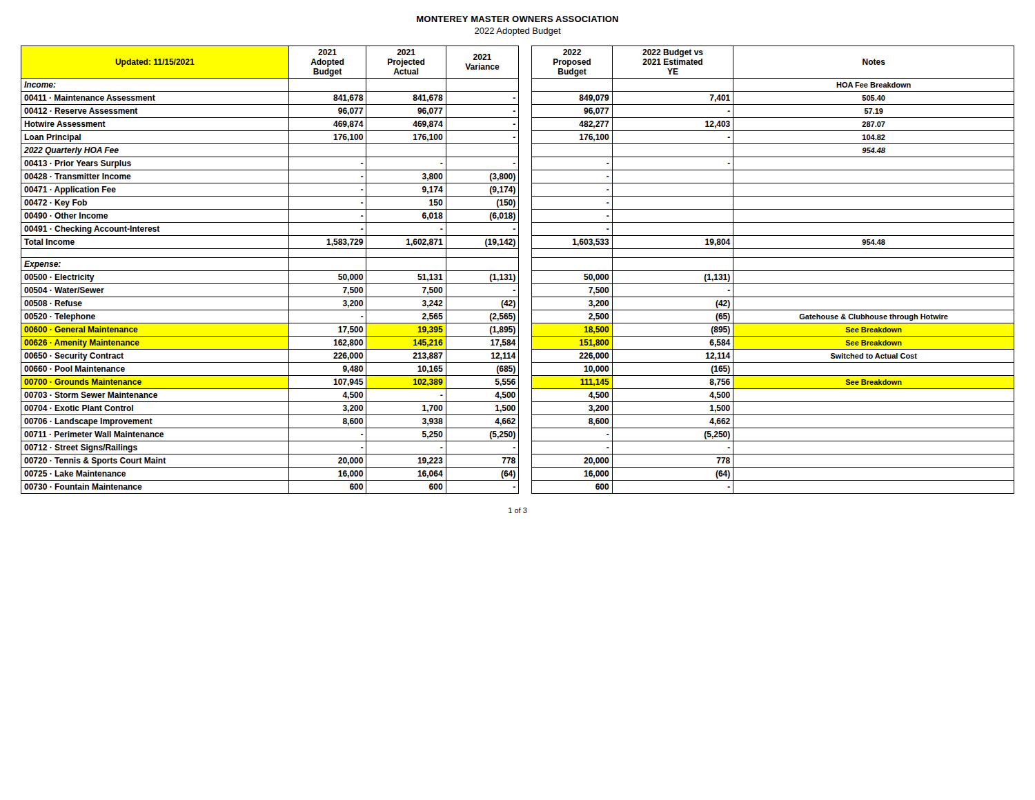MONTEREY MASTER OWNERS ASSOCIATION
2022 Adopted Budget
| Updated: 11/15/2021 | 2021 Adopted Budget | 2021 Projected Actual | 2021 Variance | | 2022 Proposed Budget | 2022 Budget vs 2021 Estimated YE | Notes |
| --- | --- | --- | --- | --- | --- | --- | --- |
| Income: | | | | | | | HOA Fee Breakdown |
| 00411 · Maintenance Assessment | 841,678 | 841,678 | - | | 849,079 | 7,401 | 505.40 |
| 00412 · Reserve Assessment | 96,077 | 96,077 | - | | 96,077 | - | 57.19 |
| Hotwire Assessment | 469,874 | 469,874 | - | | 482,277 | 12,403 | 287.07 |
| Loan Principal | 176,100 | 176,100 | - | | 176,100 | - | 104.82 |
| 2022 Quarterly HOA Fee | | | | | | | 954.48 |
| 00413 · Prior Years Surplus | - | - | - | | - | - | |
| 00428 · Transmitter Income | - | 3,800 | (3,800) | | - | | |
| 00471 · Application Fee | - | 9,174 | (9,174) | | - | | |
| 00472 · Key Fob | - | 150 | (150) | | - | | |
| 00490 · Other Income | - | 6,018 | (6,018) | | - | | |
| 00491 · Checking Account-Interest | - | - | - | | - | | |
| Total Income | 1,583,729 | 1,602,871 | (19,142) | | 1,603,533 | 19,804 | 954.48 |
| Expense: | | | | | | | |
| 00500 · Electricity | 50,000 | 51,131 | (1,131) | | 50,000 | (1,131) | |
| 00504 · Water/Sewer | 7,500 | 7,500 | - | | 7,500 | - | |
| 00508 · Refuse | 3,200 | 3,242 | (42) | | 3,200 | (42) | |
| 00520 · Telephone | - | 2,565 | (2,565) | | 2,500 | (65) | Gatehouse & Clubhouse through Hotwire |
| 00600 · General Maintenance | 17,500 | 19,395 | (1,895) | | 18,500 | (895) | See Breakdown |
| 00626 · Amenity Maintenance | 162,800 | 145,216 | 17,584 | | 151,800 | 6,584 | See Breakdown |
| 00650 · Security Contract | 226,000 | 213,887 | 12,114 | | 226,000 | 12,114 | Switched to Actual Cost |
| 00660 · Pool Maintenance | 9,480 | 10,165 | (685) | | 10,000 | (165) | |
| 00700 · Grounds Maintenance | 107,945 | 102,389 | 5,556 | | 111,145 | 8,756 | See Breakdown |
| 00703 · Storm Sewer Maintenance | 4,500 | - | 4,500 | | 4,500 | 4,500 | |
| 00704 · Exotic Plant Control | 3,200 | 1,700 | 1,500 | | 3,200 | 1,500 | |
| 00706 · Landscape Improvement | 8,600 | 3,938 | 4,662 | | 8,600 | 4,662 | |
| 00711 · Perimeter Wall Maintenance | - | 5,250 | (5,250) | | - | (5,250) | |
| 00712 · Street Signs/Railings | - | - | - | | - | - | |
| 00720 · Tennis & Sports Court Maint | 20,000 | 19,223 | 778 | | 20,000 | 778 | |
| 00725 · Lake Maintenance | 16,000 | 16,064 | (64) | | 16,000 | (64) | |
| 00730 · Fountain Maintenance | 600 | 600 | - | | 600 | - | |
1 of 3